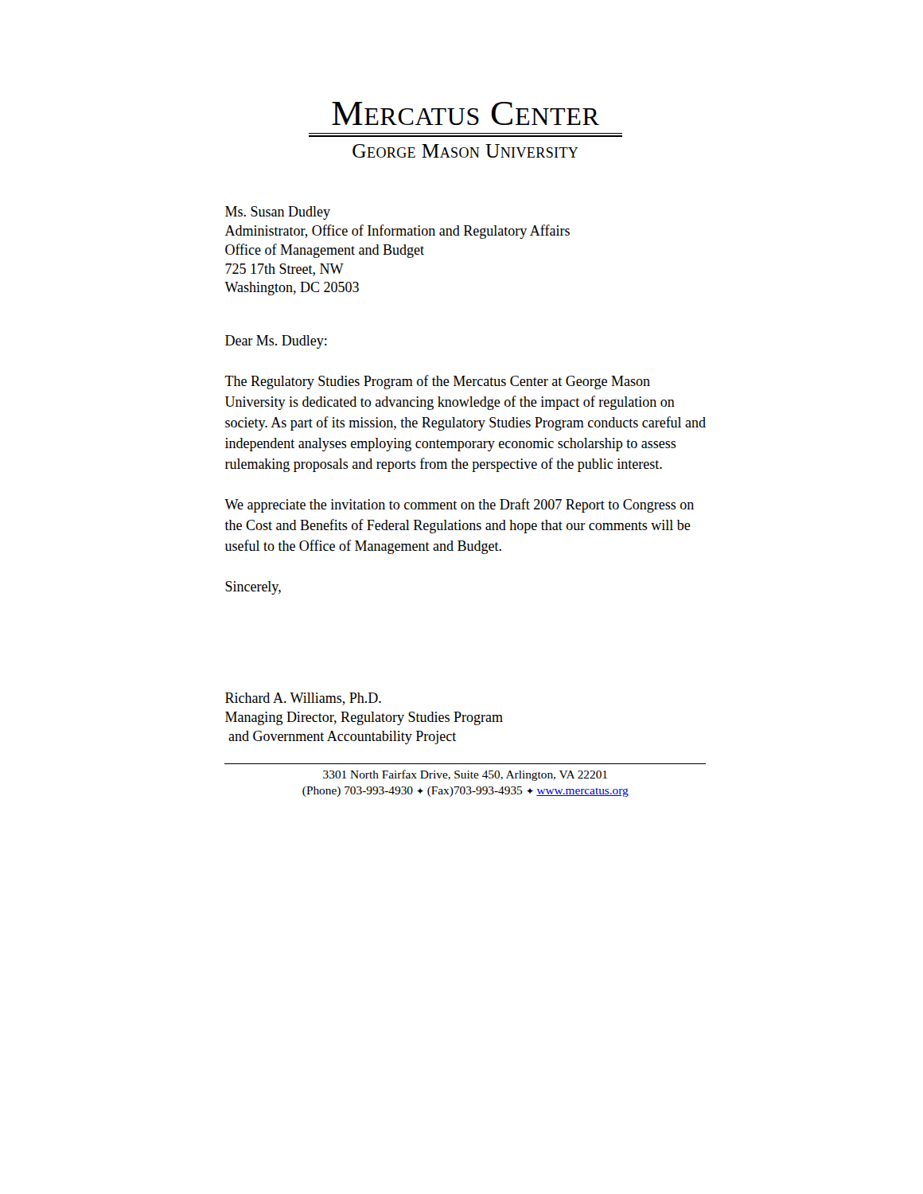Mercatus Center George Mason University
Ms. Susan Dudley
Administrator, Office of Information and Regulatory Affairs
Office of Management and Budget
725 17th Street, NW
Washington, DC 20503
Dear Ms. Dudley:
The Regulatory Studies Program of the Mercatus Center at George Mason University is dedicated to advancing knowledge of the impact of regulation on society. As part of its mission, the Regulatory Studies Program conducts careful and independent analyses employing contemporary economic scholarship to assess rulemaking proposals and reports from the perspective of the public interest.
We appreciate the invitation to comment on the Draft 2007 Report to Congress on the Cost and Benefits of Federal Regulations and hope that our comments will be useful to the Office of Management and Budget.
Sincerely,
Richard A. Williams, Ph.D.
Managing Director, Regulatory Studies Program
and Government Accountability Project
3301 North Fairfax Drive, Suite 450, Arlington, VA 22201
(Phone) 703-993-4930 ✦ (Fax)703-993-4935 ✦ www.mercatus.org